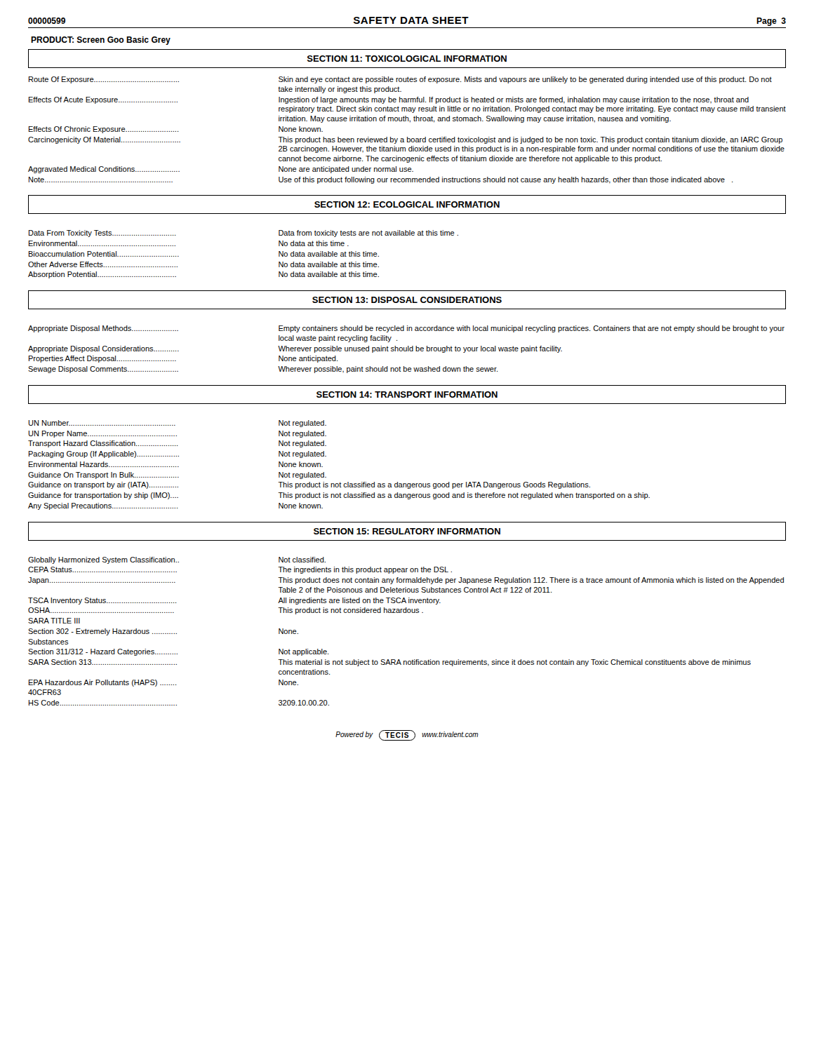00000599 SAFETY DATA SHEET Page 3
PRODUCT: Screen Goo Basic Grey
SECTION 11: TOXICOLOGICAL INFORMATION
| Route Of Exposure........................................ | Skin and eye contact are possible routes of exposure. Mists and vapours are unlikely to be generated during intended use of this product. Do not take internally or ingest this product. |
| Effects Of Acute Exposure............................ | Ingestion of large amounts may be harmful. If product is heated or mists are formed, inhalation may cause irritation to the nose, throat and respiratory tract. Direct skin contact may result in little or no irritation. Prolonged contact may be more irritating. Eye contact may cause mild transient irritation. May cause irritation of mouth, throat, and stomach. Swallowing may cause irritation, nausea and vomiting. |
| Effects Of Chronic Exposure......................... | None known. |
| Carcinogenicity Of Material............................ | This product has been reviewed by a board certified toxicologist and is judged to be non toxic. This product contain titanium dioxide, an IARC Group 2B carcinogen. However, the titanium dioxide used in this product is in a non-respirable form and under normal conditions of use the titanium dioxide cannot become airborne. The carcinogenic effects of titanium dioxide are therefore not applicable to this product. |
| Aggravated Medical Conditions..................... | None are anticipated under normal use. |
| Note............................................................ | Use of this product following our recommended instructions should not cause any health hazards, other than those indicated above . |
SECTION 12: ECOLOGICAL INFORMATION
| Data From Toxicity Tests.............................. | Data from toxicity tests are not available at this time . |
| Environmental.............................................. | No data at this time . |
| Bioaccumulation Potential............................. | No data available at this time. |
| Other Adverse Effects................................... | No data available at this time. |
| Absorption Potential..................................... | No data available at this time. |
SECTION 13: DISPOSAL CONSIDERATIONS
| Appropriate Disposal Methods...................... | Empty containers should be recycled in accordance with local municipal recycling practices. Containers that are not empty should be brought to your local waste paint recycling facility . |
| Appropriate Disposal Considerations............ | Wherever possible unused paint should be brought to your local waste paint facility. |
| Properties Affect Disposal............................ | None anticipated. |
| Sewage Disposal Comments........................ | Wherever possible, paint should not be washed down the sewer. |
SECTION 14: TRANSPORT INFORMATION
| UN Number.................................................. | Not regulated. |
| UN Proper Name.......................................... | Not regulated. |
| Transport Hazard Classification.................... | Not regulated. |
| Packaging Group (If Applicable).................... | Not regulated. |
| Environmental Hazards................................. | None known. |
| Guidance On Transport In Bulk..................... | Not regulated. |
| Guidance on transport by air (IATA).............. | This product is not classified as a dangerous good per IATA Dangerous Goods Regulations. |
| Guidance for transportation by ship (IMO).... | This product is not classified as a dangerous good and is therefore not regulated when transported on a ship. |
| Any Special Precautions............................... | None known. |
SECTION 15: REGULATORY INFORMATION
| Globally Harmonized System Classification.. | Not classified. |
| CEPA Status................................................. | The ingredients in this product appear on the DSL . |
| Japan........................................................... | This product does not contain any formaldehyde per Japanese Regulation 112. There is a trace amount of Ammonia which is listed on the Appended Table 2 of the Poisonous and Deleterious Substances Control Act # 122 of 2011. |
| TSCA Inventory Status................................. | All ingredients are listed on the TSCA inventory. |
| OSHA.......................................................... | This product is not considered hazardous . |
| SARA TITLE III | |
| Section 302 - Extremely Hazardous ............ | None. |
| Substances | |
| Section 311/312 - Hazard Categories........... | Not applicable. |
| SARA Section 313........................................ | This material is not subject to SARA notification requirements, since it does not contain any Toxic Chemical constituents above de minimus concentrations. |
| EPA Hazardous Air Pollutants (HAPS) ........ | None. |
| 40CFR63 | |
| HS Code....................................................... | 3209.10.00.20. |
Powered by TECIS www.trivalent.com